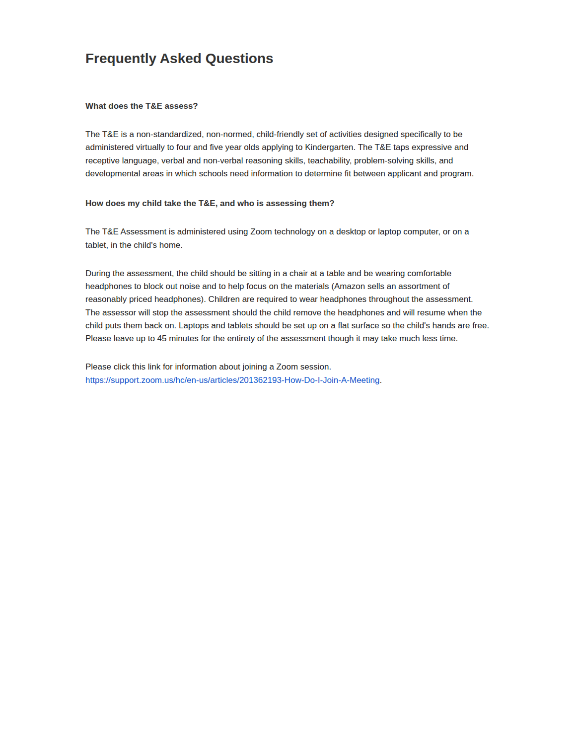Frequently Asked Questions
What does the T&E assess?
The T&E is a non-standardized, non-normed, child-friendly set of activities designed specifically to be administered virtually to four and five year olds applying to Kindergarten. The T&E taps expressive and receptive language, verbal and non-verbal reasoning skills, teachability, problem-solving skills, and developmental areas in which schools need information to determine fit between applicant and program.
How does my child take the T&E, and who is assessing them?
The T&E Assessment is administered using Zoom technology on a desktop or laptop computer, or on a tablet, in the child's home.
During the assessment, the child should be sitting in a chair at a table and be wearing comfortable headphones to block out noise and to help focus on the materials (Amazon sells an assortment of reasonably priced headphones). Children are required to wear headphones throughout the assessment. The assessor will stop the assessment should the child remove the headphones and will resume when the child puts them back on. Laptops and tablets should be set up on a flat surface so the child's hands are free. Please leave up to 45 minutes for the entirety of the assessment though it may take much less time.
Please click this link for information about joining a Zoom session.
https://support.zoom.us/hc/en-us/articles/201362193-How-Do-I-Join-A-Meeting.